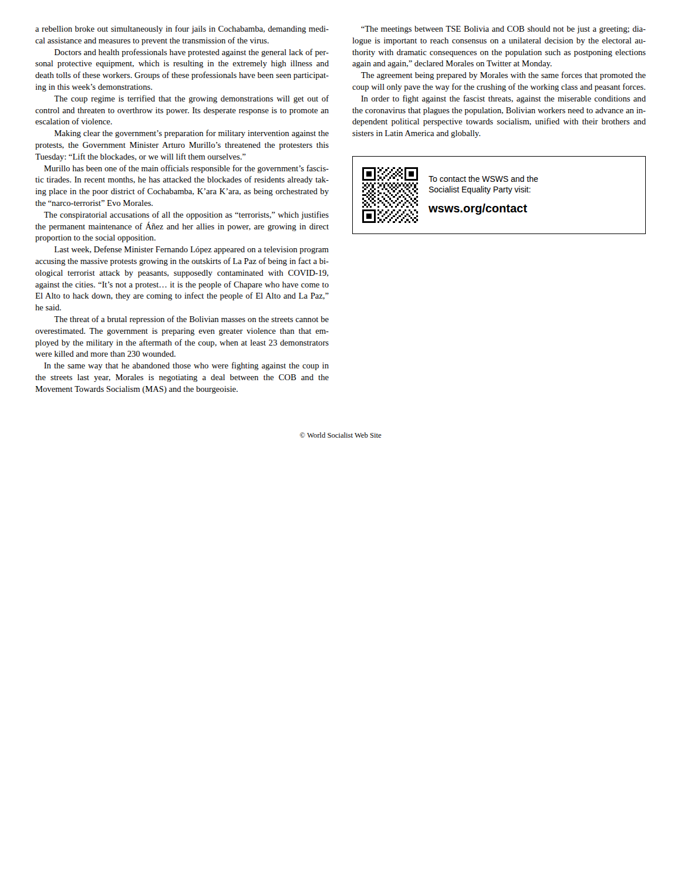a rebellion broke out simultaneously in four jails in Cochabamba, demanding medical assistance and measures to prevent the transmission of the virus.
Doctors and health professionals have protested against the general lack of personal protective equipment, which is resulting in the extremely high illness and death tolls of these workers. Groups of these professionals have been seen participating in this week’s demonstrations.
The coup regime is terrified that the growing demonstrations will get out of control and threaten to overthrow its power. Its desperate response is to promote an escalation of violence.
Making clear the government’s preparation for military intervention against the protests, the Government Minister Arturo Murillo’s threatened the protesters this Tuesday: “Lift the blockades, or we will lift them ourselves.”
Murillo has been one of the main officials responsible for the government’s fascistic tirades. In recent months, he has attacked the blockades of residents already taking place in the poor district of Cochabamba, K’ara K’ara, as being orchestrated by the “narco-terrorist” Evo Morales.
The conspiratorial accusations of all the opposition as “terrorists,” which justifies the permanent maintenance of Áñez and her allies in power, are growing in direct proportion to the social opposition.
Last week, Defense Minister Fernando López appeared on a television program accusing the massive protests growing in the outskirts of La Paz of being in fact a biological terrorist attack by peasants, supposedly contaminated with COVID-19, against the cities. “It’s not a protest… it is the people of Chapare who have come to El Alto to hack down, they are coming to infect the people of El Alto and La Paz,” he said.
The threat of a brutal repression of the Bolivian masses on the streets cannot be overestimated. The government is preparing even greater violence than that employed by the military in the aftermath of the coup, when at least 23 demonstrators were killed and more than 230 wounded.
In the same way that he abandoned those who were fighting against the coup in the streets last year, Morales is negotiating a deal between the COB and the Movement Towards Socialism (MAS) and the bourgeoisie.
“The meetings between TSE Bolivia and COB should not be just a greeting; dialogue is important to reach consensus on a unilateral decision by the electoral authority with dramatic consequences on the population such as postponing elections again and again,” declared Morales on Twitter at Monday.
The agreement being prepared by Morales with the same forces that promoted the coup will only pave the way for the crushing of the working class and peasant forces.
In order to fight against the fascist threats, against the miserable conditions and the coronavirus that plagues the population, Bolivian workers need to advance an independent political perspective towards socialism, unified with their brothers and sisters in Latin America and globally.
To contact the WSWS and the
Socialist Equality Party visit:
wsws.org/contact
© World Socialist Web Site